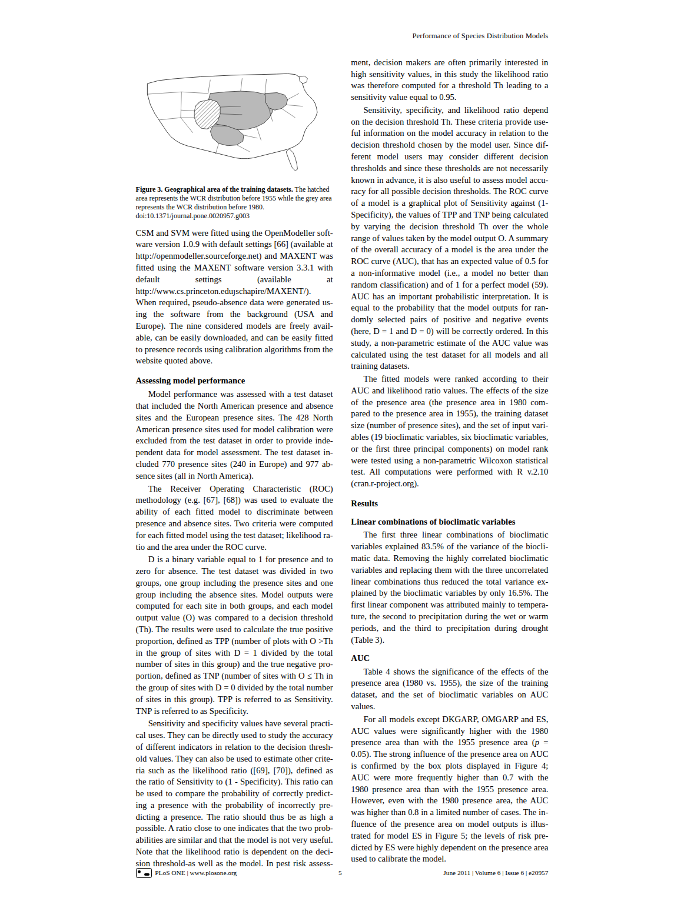Performance of Species Distribution Models
Figure 3. Geographical area of the training datasets. The hatched area represents the WCR distribution before 1955 while the grey area represents the WCR distribution before 1980.
doi:10.1371/journal.pone.0020957.g003
CSM and SVM were fitted using the OpenModeller software version 1.0.9 with default settings [66] (available at http://openmodeller.sourceforge.net) and MAXENT was fitted using the MAXENT software version 3.3.1 with default settings (available at http://www.cs.princeton.eduȷschapire/MAXENT/). When required, pseudo-absence data were generated using the software from the background (USA and Europe). The nine considered models are freely available, can be easily downloaded, and can be easily fitted to presence records using calibration algorithms from the website quoted above.
Assessing model performance
Model performance was assessed with a test dataset that included the North American presence and absence sites and the European presence sites. The 428 North American presence sites used for model calibration were excluded from the test dataset in order to provide independent data for model assessment. The test dataset included 770 presence sites (240 in Europe) and 977 absence sites (all in North America).
The Receiver Operating Characteristic (ROC) methodology (e.g. [67], [68]) was used to evaluate the ability of each fitted model to discriminate between presence and absence sites. Two criteria were computed for each fitted model using the test dataset; likelihood ratio and the area under the ROC curve.
D is a binary variable equal to 1 for presence and to zero for absence. The test dataset was divided in two groups, one group including the presence sites and one group including the absence sites. Model outputs were computed for each site in both groups, and each model output value (O) was compared to a decision threshold (Th). The results were used to calculate the true positive proportion, defined as TPP (number of plots with O >Th in the group of sites with D = 1 divided by the total number of sites in this group) and the true negative proportion, defined as TNP (number of sites with O ≤ Th in the group of sites with D = 0 divided by the total number of sites in this group). TPP is referred to as Sensitivity. TNP is referred to as Specificity.
Sensitivity and specificity values have several practical uses. They can be directly used to study the accuracy of different indicators in relation to the decision threshold values. They can also be used to estimate other criteria such as the likelihood ratio ([69], [70]), defined as the ratio of Sensitivity to (1 - Specificity). This ratio can be used to compare the probability of correctly predicting a presence with the probability of incorrectly predicting a presence. The ratio should thus be as high a possible. A ratio close to one indicates that the two probabilities are similar and that the model is not very useful. Note that the likelihood ratio is dependent on the decision threshold-as well as the model. In pest risk assessment, decision makers are often primarily interested in high sensitivity values, in this study the likelihood ratio was therefore computed for a threshold Th leading to a sensitivity value equal to 0.95.
Sensitivity, specificity, and likelihood ratio depend on the decision threshold Th. These criteria provide useful information on the model accuracy in relation to the decision threshold chosen by the model user. Since different model users may consider different decision thresholds and since these thresholds are not necessarily known in advance, it is also useful to assess model accuracy for all possible decision thresholds. The ROC curve of a model is a graphical plot of Sensitivity against (1-Specificity), the values of TPP and TNP being calculated by varying the decision threshold Th over the whole range of values taken by the model output O. A summary of the overall accuracy of a model is the area under the ROC curve (AUC), that has an expected value of 0.5 for a non-informative model (i.e., a model no better than random classification) and of 1 for a perfect model (59). AUC has an important probabilistic interpretation. It is equal to the probability that the model outputs for randomly selected pairs of positive and negative events (here, D = 1 and D = 0) will be correctly ordered. In this study, a non-parametric estimate of the AUC value was calculated using the test dataset for all models and all training datasets.
The fitted models were ranked according to their AUC and likelihood ratio values. The effects of the size of the presence area (the presence area in 1980 compared to the presence area in 1955), the training dataset size (number of presence sites), and the set of input variables (19 bioclimatic variables, six bioclimatic variables, or the first three principal components) on model rank were tested using a non-parametric Wilcoxon statistical test. All computations were performed with R v.2.10 (cran.r-project.org).
Results
Linear combinations of bioclimatic variables
The first three linear combinations of bioclimatic variables explained 83.5% of the variance of the bioclimatic data. Removing the highly correlated bioclimatic variables and replacing them with the three uncorrelated linear combinations thus reduced the total variance explained by the bioclimatic variables by only 16.5%. The first linear component was attributed mainly to temperature, the second to precipitation during the wet or warm periods, and the third to precipitation during drought (Table 3).
AUC
Table 4 shows the significance of the effects of the presence area (1980 vs. 1955), the size of the training dataset, and the set of bioclimatic variables on AUC values.
For all models except DKGARP, OMGARP and ES, AUC values were significantly higher with the 1980 presence area than with the 1955 presence area (p = 0.05). The strong influence of the presence area on AUC is confirmed by the box plots displayed in Figure 4; AUC were more frequently higher than 0.7 with the 1980 presence area than with the 1955 presence area. However, even with the 1980 presence area, the AUC was higher than 0.8 in a limited number of cases. The influence of the presence area on model outputs is illustrated for model ES in Figure 5; the levels of risk predicted by ES were highly dependent on the presence area used to calibrate the model.
PLoS ONE | www.plosone.org
5
June 2011 | Volume 6 | Issue 6 | e20957